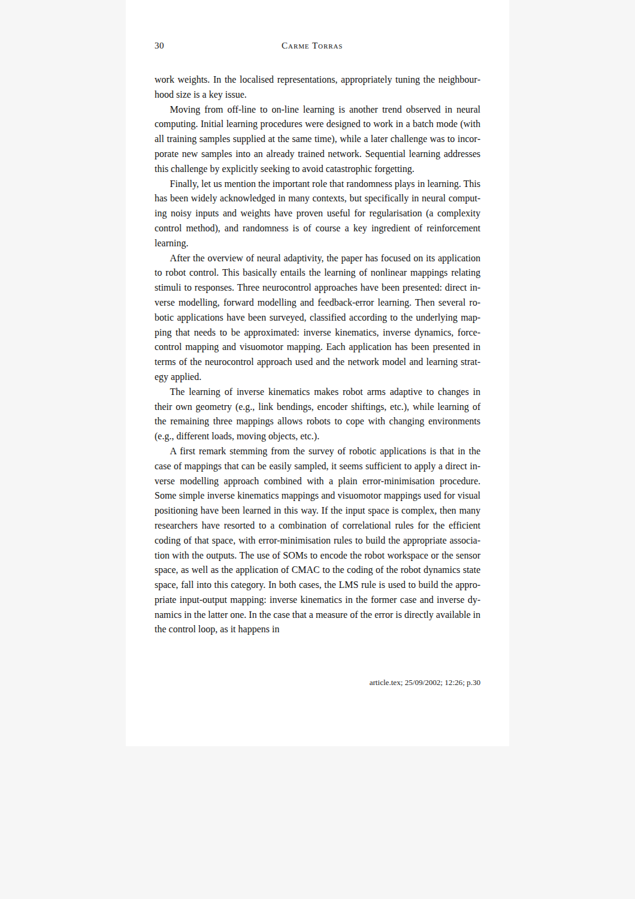30 Carme Torras
work weights. In the localised representations, appropriately tuning the neighbourhood size is a key issue.
Moving from off-line to on-line learning is another trend observed in neural computing. Initial learning procedures were designed to work in a batch mode (with all training samples supplied at the same time), while a later challenge was to incorporate new samples into an already trained network. Sequential learning addresses this challenge by explicitly seeking to avoid catastrophic forgetting.
Finally, let us mention the important role that randomness plays in learning. This has been widely acknowledged in many contexts, but specifically in neural computing noisy inputs and weights have proven useful for regularisation (a complexity control method), and randomness is of course a key ingredient of reinforcement learning.
After the overview of neural adaptivity, the paper has focused on its application to robot control. This basically entails the learning of nonlinear mappings relating stimuli to responses. Three neurocontrol approaches have been presented: direct inverse modelling, forward modelling and feedback-error learning. Then several robotic applications have been surveyed, classified according to the underlying mapping that needs to be approximated: inverse kinematics, inverse dynamics, force-control mapping and visuomotor mapping. Each application has been presented in terms of the neurocontrol approach used and the network model and learning strategy applied.
The learning of inverse kinematics makes robot arms adaptive to changes in their own geometry (e.g., link bendings, encoder shiftings, etc.), while learning of the remaining three mappings allows robots to cope with changing environments (e.g., different loads, moving objects, etc.).
A first remark stemming from the survey of robotic applications is that in the case of mappings that can be easily sampled, it seems sufficient to apply a direct inverse modelling approach combined with a plain error-minimisation procedure. Some simple inverse kinematics mappings and visuomotor mappings used for visual positioning have been learned in this way. If the input space is complex, then many researchers have resorted to a combination of correlational rules for the efficient coding of that space, with error-minimisation rules to build the appropriate association with the outputs. The use of SOMs to encode the robot workspace or the sensor space, as well as the application of CMAC to the coding of the robot dynamics state space, fall into this category. In both cases, the LMS rule is used to build the appropriate input-output mapping: inverse kinematics in the former case and inverse dynamics in the latter one. In the case that a measure of the error is directly available in the control loop, as it happens in
article.tex; 25/09/2002; 12:26; p.30